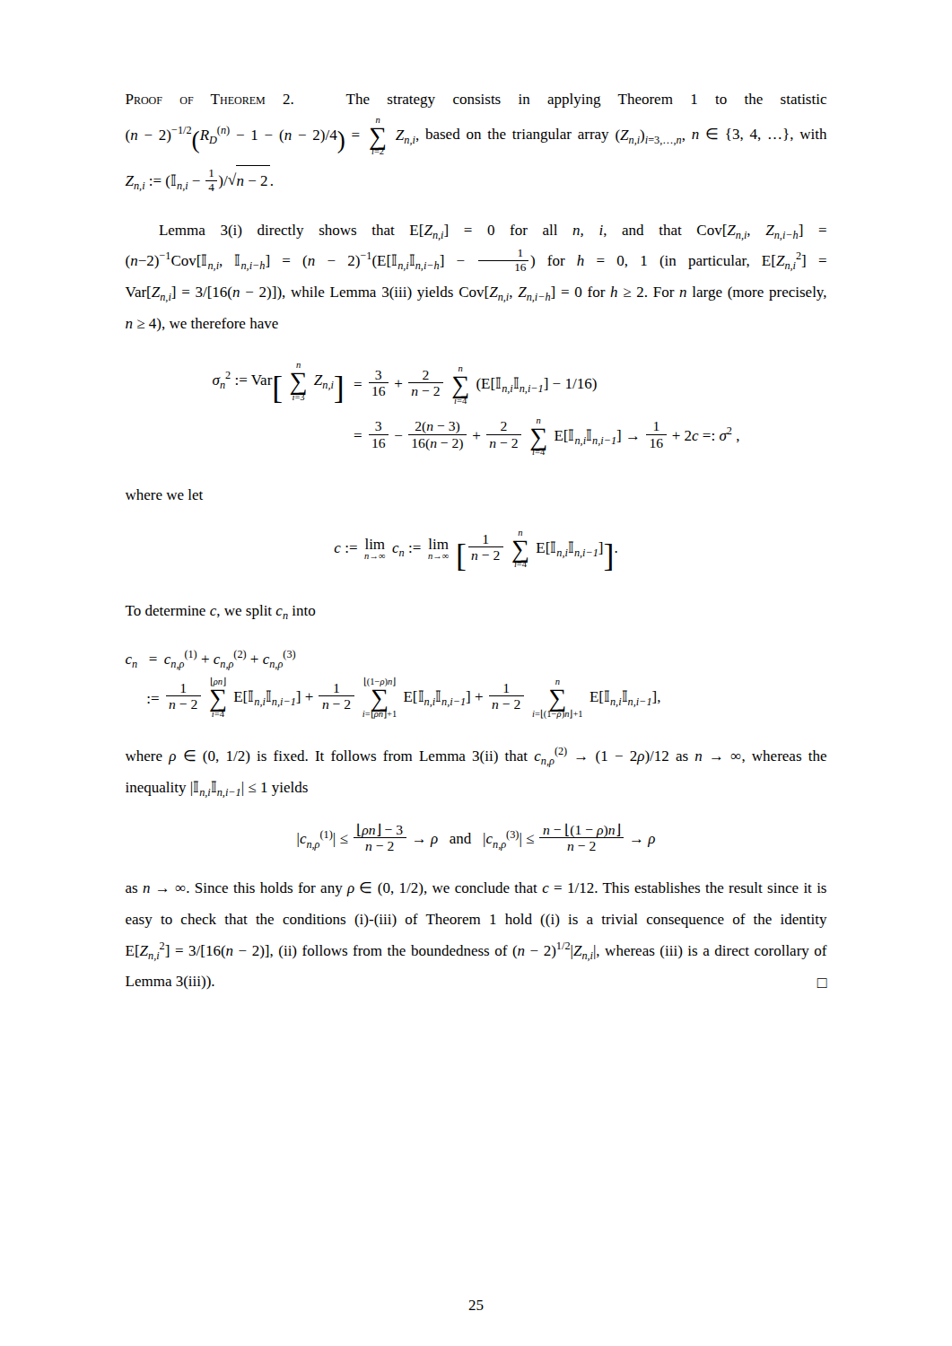Proof of Theorem 2. The strategy consists in applying Theorem 1 to the statistic (n − 2)−1/2(RD(n) − 1 − (n − 2)/4) = n∑i=2 Zn,i, based on the triangular array (Zn,i)i=3,…,n, n ∈ {3, 4, …}, with Zn,i := (𝕀n,i − 14)/n − 2.
Lemma 3(i) directly shows that E[Zn,i] = 0 for all n, i, and that Cov[Zn,i, Zn,i−h] = (n−2)−1Cov[𝕀n,i, 𝕀n,i−h] = (n − 2)−1(E[𝕀n,i𝕀n,i−h] − 116) for h = 0, 1 (in particular, E[Zn,i2] = Var[Zn,i] = 3/[16(n − 2)]), while Lemma 3(iii) yields Cov[Zn,i, Zn,i−h] = 0 for h ≥ 2. For n large (more precisely, n ≥ 4), we therefore have
σn2 := Var[ n∑i=3 Zn,i] = 316 + 2 n − 2 n∑i=4 (E[𝕀n,i𝕀n,i−1] − 1/16)
= 316 − 2(n − 3) 16(n − 2) + 2 n − 2 n∑i=4 E[𝕀n,i𝕀n,i−1] → 116 + 2c =: σ2 ,
where we let
c := lim n→∞ cn := lim n→∞ [1 n − 2 n∑i=4 E[𝕀n,i𝕀n,i−1]].
To determine c, we split cn into
cn = cn,ρ(1) + cn,ρ(2) + cn,ρ(3)
:= 1 n − 2 ⌊ρn⌋∑i=4 E[𝕀n,i𝕀n,i−1] + 1 n − 2 ⌊(1−ρ)n⌋∑i=⌊ρn⌋+1 E[𝕀n,i𝕀n,i−1] + 1 n − 2 n∑i=⌊(1−ρ)n⌋+1 E[𝕀n,i𝕀n,i−1],
where ρ ∈ (0, 1/2) is fixed. It follows from Lemma 3(ii) that cn,ρ(2) → (1 − 2ρ)/12 as n → ∞, whereas the inequality |𝕀n,i𝕀n,i−1| ≤ 1 yields
|cn,ρ(1)| ≤ ⌊ρn⌋ − 3 n − 2 → ρ and |cn,ρ(3)| ≤ n − ⌊(1 − ρ)n⌋n − 2 → ρ
as n → ∞. Since this holds for any ρ ∈ (0, 1/2), we conclude that c = 1/12. This establishes the result since it is easy to check that the conditions (i)-(iii) of Theorem 1 hold ((i) is a trivial consequence of the identity E[Zn,i2] = 3/[16(n − 2)], (ii) follows from the boundedness of (n − 2)1/2|Zn,i|, whereas (iii) is a direct corollary of Lemma 3(iii)). □
25